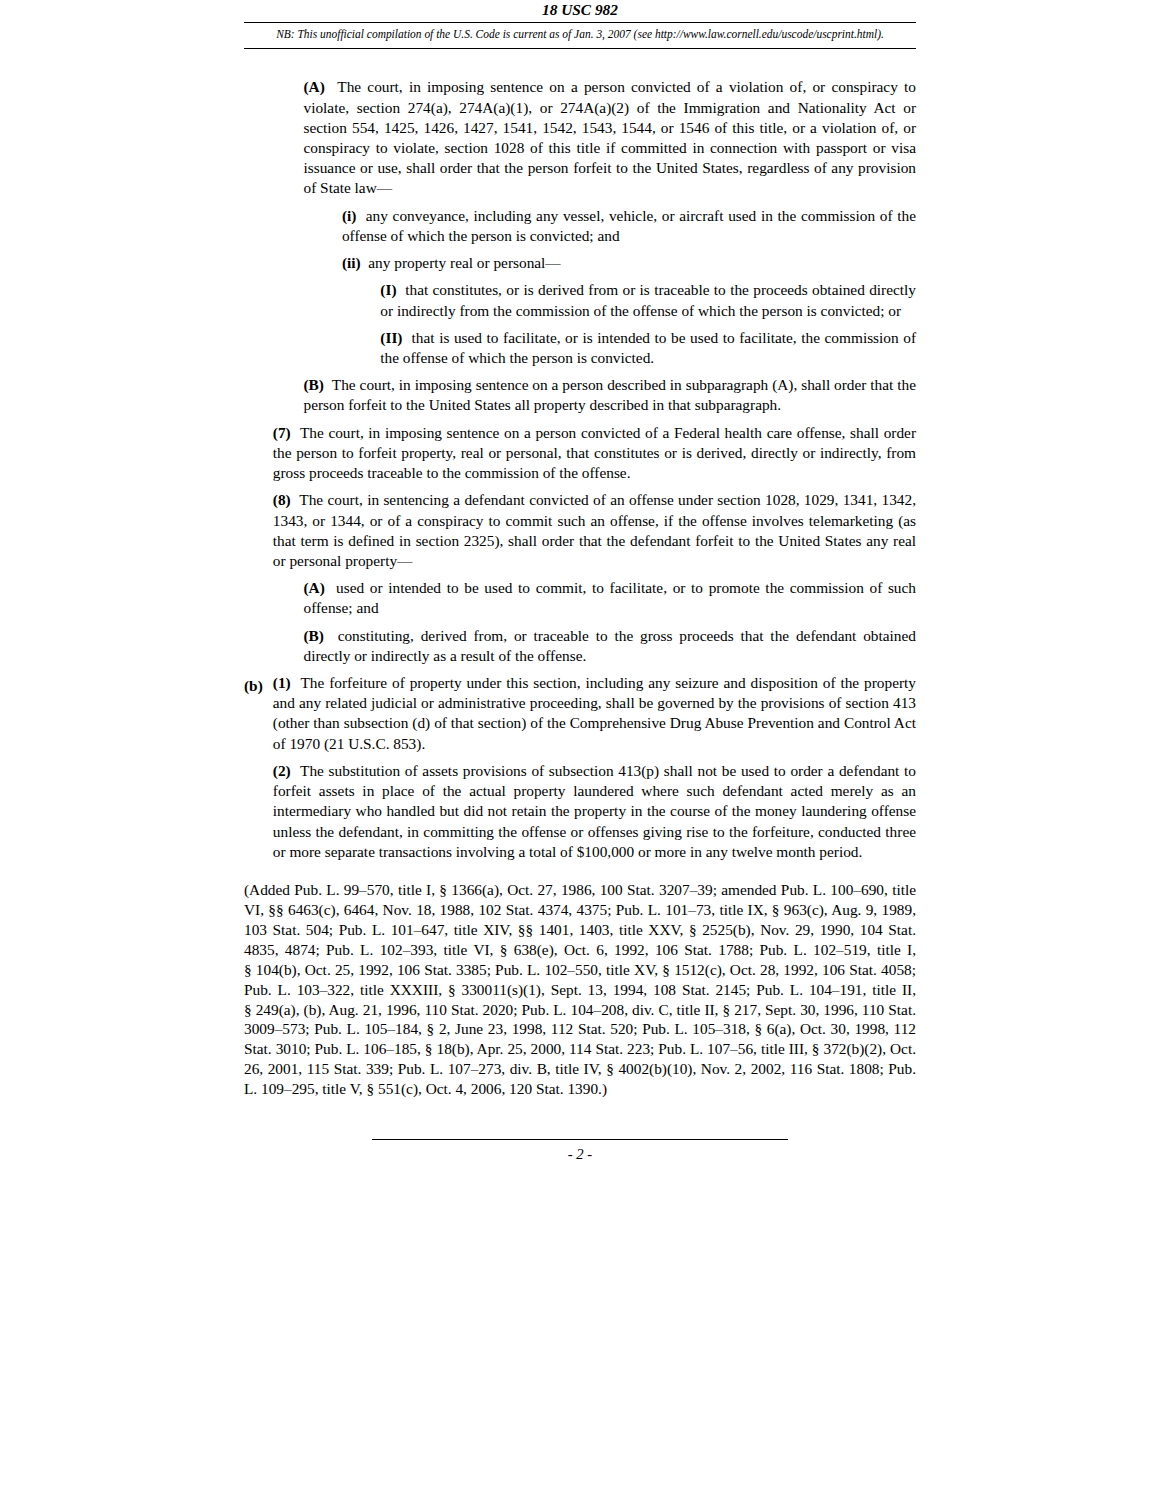18 USC 982
NB: This unofficial compilation of the U.S. Code is current as of Jan. 3, 2007 (see http://www.law.cornell.edu/uscode/uscprint.html).
(A) The court, in imposing sentence on a person convicted of a violation of, or conspiracy to violate, section 274(a), 274A(a)(1), or 274A(a)(2) of the Immigration and Nationality Act or section 554, 1425, 1426, 1427, 1541, 1542, 1543, 1544, or 1546 of this title, or a violation of, or conspiracy to violate, section 1028 of this title if committed in connection with passport or visa issuance or use, shall order that the person forfeit to the United States, regardless of any provision of State law—
(i) any conveyance, including any vessel, vehicle, or aircraft used in the commission of the offense of which the person is convicted; and
(ii) any property real or personal—
(I) that constitutes, or is derived from or is traceable to the proceeds obtained directly or indirectly from the commission of the offense of which the person is convicted; or
(II) that is used to facilitate, or is intended to be used to facilitate, the commission of the offense of which the person is convicted.
(B) The court, in imposing sentence on a person described in subparagraph (A), shall order that the person forfeit to the United States all property described in that subparagraph.
(7) The court, in imposing sentence on a person convicted of a Federal health care offense, shall order the person to forfeit property, real or personal, that constitutes or is derived, directly or indirectly, from gross proceeds traceable to the commission of the offense.
(8) The court, in sentencing a defendant convicted of an offense under section 1028, 1029, 1341, 1342, 1343, or 1344, or of a conspiracy to commit such an offense, if the offense involves telemarketing (as that term is defined in section 2325), shall order that the defendant forfeit to the United States any real or personal property—
(A) used or intended to be used to commit, to facilitate, or to promote the commission of such offense; and
(B) constituting, derived from, or traceable to the gross proceeds that the defendant obtained directly or indirectly as a result of the offense.
(b)(1) The forfeiture of property under this section, including any seizure and disposition of the property and any related judicial or administrative proceeding, shall be governed by the provisions of section 413 (other than subsection (d) of that section) of the Comprehensive Drug Abuse Prevention and Control Act of 1970 (21 U.S.C. 853).
(2) The substitution of assets provisions of subsection 413(p) shall not be used to order a defendant to forfeit assets in place of the actual property laundered where such defendant acted merely as an intermediary who handled but did not retain the property in the course of the money laundering offense unless the defendant, in committing the offense or offenses giving rise to the forfeiture, conducted three or more separate transactions involving a total of $100,000 or more in any twelve month period.
(Added Pub. L. 99–570, title I, § 1366(a), Oct. 27, 1986, 100 Stat. 3207–39; amended Pub. L. 100–690, title VI, §§ 6463(c), 6464, Nov. 18, 1988, 102 Stat. 4374, 4375; Pub. L. 101–73, title IX, § 963(c), Aug. 9, 1989, 103 Stat. 504; Pub. L. 101–647, title XIV, §§ 1401, 1403, title XXV, § 2525(b), Nov. 29, 1990, 104 Stat. 4835, 4874; Pub. L. 102–393, title VI, § 638(e), Oct. 6, 1992, 106 Stat. 1788; Pub. L. 102–519, title I, § 104(b), Oct. 25, 1992, 106 Stat. 3385; Pub. L. 102–550, title XV, § 1512(c), Oct. 28, 1992, 106 Stat. 4058; Pub. L. 103–322, title XXXIII, § 330011(s)(1), Sept. 13, 1994, 108 Stat. 2145; Pub. L. 104–191, title II, § 249(a), (b), Aug. 21, 1996, 110 Stat. 2020; Pub. L. 104–208, div. C, title II, § 217, Sept. 30, 1996, 110 Stat. 3009–573; Pub. L. 105–184, § 2, June 23, 1998, 112 Stat. 520; Pub. L. 105–318, § 6(a), Oct. 30, 1998, 112 Stat. 3010; Pub. L. 106–185, § 18(b), Apr. 25, 2000, 114 Stat. 223; Pub. L. 107–56, title III, § 372(b)(2), Oct. 26, 2001, 115 Stat. 339; Pub. L. 107–273, div. B, title IV, § 4002(b)(10), Nov. 2, 2002, 116 Stat. 1808; Pub. L. 109–295, title V, § 551(c), Oct. 4, 2006, 120 Stat. 1390.)
- 2 -